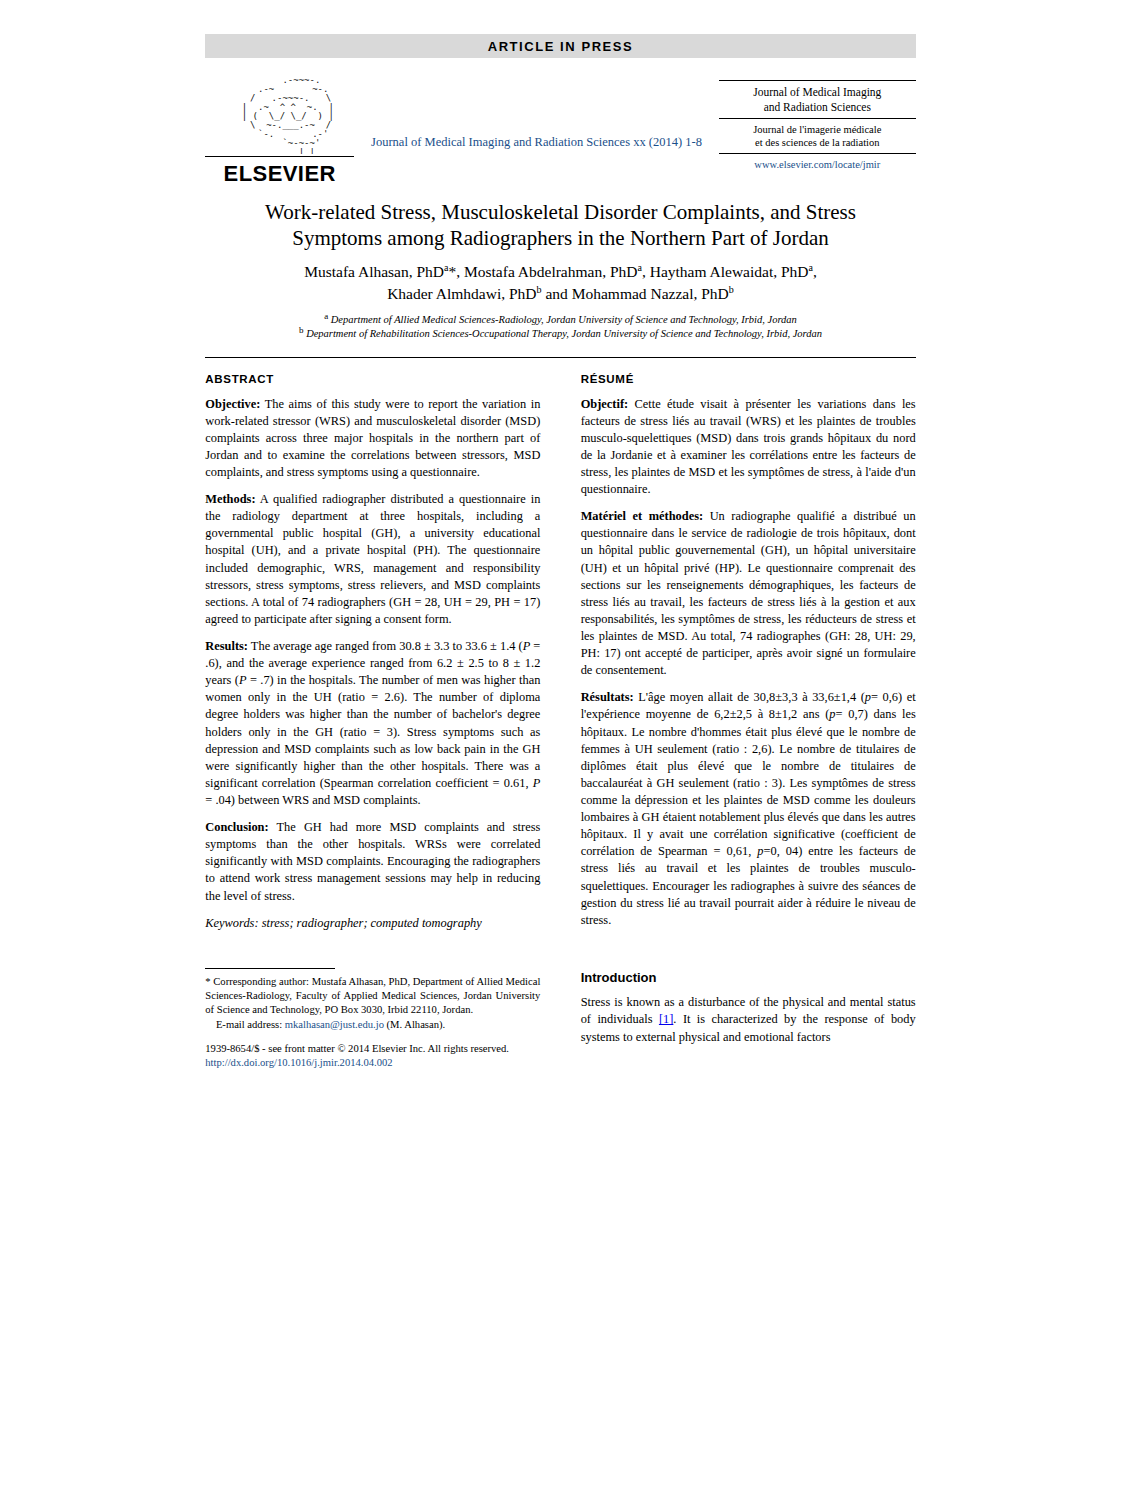ARTICLE IN PRESS
        .-~~~-.
     .-~       ~-.
    /   .-~~~-.   \
   |  .~  ^ ^  ~.  |
   | (  \_/ \_/  ) |
    \  ~-.___.-~  /
     `-.       .-'
        `~-~-~'
          | |
          | |
         _|_|_
        /_____\
            
ELSEVIER
Journal of Medical Imaging and Radiation Sciences xx (2014) 1-8
Journal of Medical Imaging
and Radiation Sciences
Journal de l'imagerie médicale
et des sciences de la radiation
www.elsevier.com/locate/jmir
Work-related Stress, Musculoskeletal Disorder Complaints, and Stress
Symptoms among Radiographers in the Northern Part of Jordan
Mustafa Alhasan, PhDa*, Mostafa Abdelrahman, PhDa, Haytham Alewaidat, PhDa,
Khader Almhdawi, PhDb and Mohammad Nazzal, PhDb
a Department of Allied Medical Sciences-Radiology, Jordan University of Science and Technology, Irbid, Jordan
b Department of Rehabilitation Sciences-Occupational Therapy, Jordan University of Science and Technology, Irbid, Jordan
ABSTRACT
Objective: The aims of this study were to report the variation in work-related stressor (WRS) and musculoskeletal disorder (MSD) complaints across three major hospitals in the northern part of Jordan and to examine the correlations between stressors, MSD complaints, and stress symptoms using a questionnaire.
Methods: A qualified radiographer distributed a questionnaire in the radiology department at three hospitals, including a governmental public hospital (GH), a university educational hospital (UH), and a private hospital (PH). The questionnaire included demographic, WRS, management and responsibility stressors, stress symptoms, stress relievers, and MSD complaints sections. A total of 74 radiographers (GH = 28, UH = 29, PH = 17) agreed to participate after signing a consent form.
Results: The average age ranged from 30.8 ± 3.3 to 33.6 ± 1.4 (P = .6), and the average experience ranged from 6.2 ± 2.5 to 8 ± 1.2 years (P = .7) in the hospitals. The number of men was higher than women only in the UH (ratio = 2.6). The number of diploma degree holders was higher than the number of bachelor's degree holders only in the GH (ratio = 3). Stress symptoms such as depression and MSD complaints such as low back pain in the GH were significantly higher than the other hospitals. There was a significant correlation (Spearman correlation coefficient = 0.61, P = .04) between WRS and MSD complaints.
Conclusion: The GH had more MSD complaints and stress symptoms than the other hospitals. WRSs were correlated significantly with MSD complaints. Encouraging the radiographers to attend work stress management sessions may help in reducing the level of stress.
Keywords: stress; radiographer; computed tomography
RÉSUMÉ
Objectif: Cette étude visait à présenter les variations dans les facteurs de stress liés au travail (WRS) et les plaintes de troubles musculo-squelettiques (MSD) dans trois grands hôpitaux du nord de la Jordanie et à examiner les corrélations entre les facteurs de stress, les plaintes de MSD et les symptômes de stress, à l'aide d'un questionnaire.
Matériel et méthodes: Un radiographe qualifié a distribué un questionnaire dans le service de radiologie de trois hôpitaux, dont un hôpital public gouvernemental (GH), un hôpital universitaire (UH) et un hôpital privé (HP). Le questionnaire comprenait des sections sur les renseignements démographiques, les facteurs de stress liés au travail, les facteurs de stress liés à la gestion et aux responsabilités, les symptômes de stress, les réducteurs de stress et les plaintes de MSD. Au total, 74 radiographes (GH: 28, UH: 29, PH: 17) ont accepté de participer, après avoir signé un formulaire de consentement.
Résultats: L'âge moyen allait de 30,8±3,3 à 33,6±1,4 (p= 0,6) et l'expérience moyenne de 6,2±2,5 à 8±1,2 ans (p= 0,7) dans les hôpitaux. Le nombre d'hommes était plus élevé que le nombre de femmes à UH seulement (ratio : 2,6). Le nombre de titulaires de diplômes était plus élevé que le nombre de titulaires de baccalauréat à GH seulement (ratio : 3). Les symptômes de stress comme la dépression et les plaintes de MSD comme les douleurs lombaires à GH étaient notablement plus élevés que dans les autres hôpitaux. Il y avait une corrélation significative (coefficient de corrélation de Spearman = 0,61, p=0, 04) entre les facteurs de stress liés au travail et les plaintes de troubles musculo-squelettiques. Encourager les radiographes à suivre des séances de gestion du stress lié au travail pourrait aider à réduire le niveau de stress.
* Corresponding author: Mustafa Alhasan, PhD, Department of Allied Medical Sciences-Radiology, Faculty of Applied Medical Sciences, Jordan University of Science and Technology, PO Box 3030, Irbid 22110, Jordan.
E-mail address: mkalhasan@just.edu.jo (M. Alhasan).
1939-8654/$ - see front matter © 2014 Elsevier Inc. All rights reserved.
http://dx.doi.org/10.1016/j.jmir.2014.04.002
Introduction
Stress is known as a disturbance of the physical and mental status of individuals [1]. It is characterized by the response of body systems to external physical and emotional factors